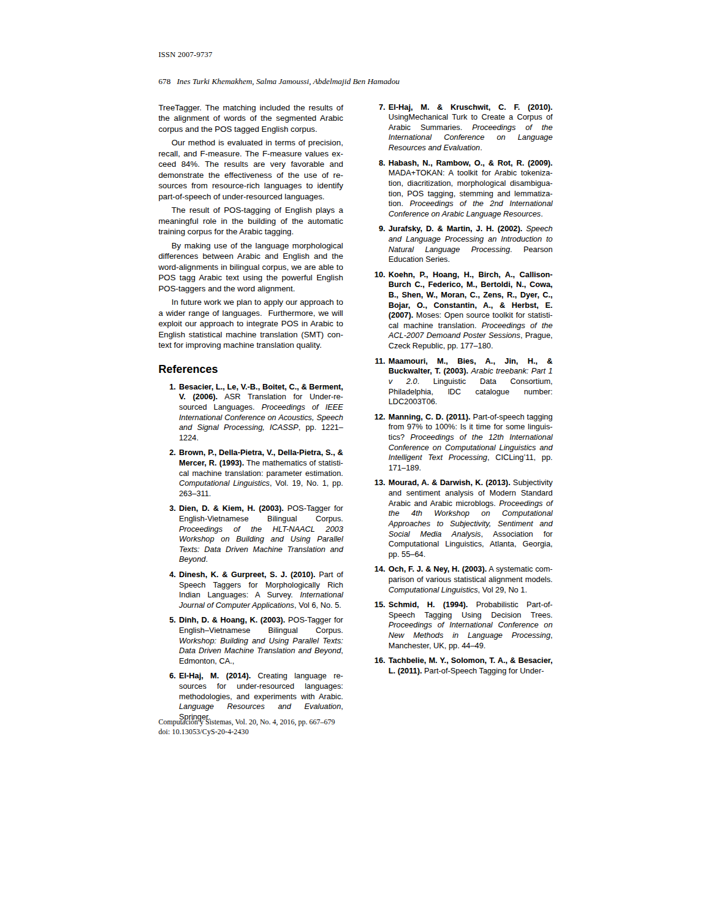ISSN 2007-9737
678 Ines Turki Khemakhem, Salma Jamoussi, Abdelmajid Ben Hamadou
TreeTagger. The matching included the results of the alignment of words of the segmented Arabic corpus and the POS tagged English corpus.
Our method is evaluated in terms of precision, recall, and F-measure. The F-measure values exceed 84%. The results are very favorable and demonstrate the effectiveness of the use of resources from resource-rich languages to identify part-of-speech of under-resourced languages.
The result of POS-tagging of English plays a meaningful role in the building of the automatic training corpus for the Arabic tagging.
By making use of the language morphological differences between Arabic and English and the word-alignments in bilingual corpus, we are able to POS tagg Arabic text using the powerful English POS-taggers and the word alignment.
In future work we plan to apply our approach to a wider range of languages. Furthermore, we will exploit our approach to integrate POS in Arabic to English statistical machine translation (SMT) context for improving machine translation quality.
References
Besacier, L., Le, V.-B., Boitet, C., & Berment, V. (2006). ASR Translation for Under-resourced Languages. Proceedings of IEEE International Conference on Acoustics, Speech and Signal Processing, ICASSP, pp. 1221–1224.
Brown, P., Della-Pietra, V., Della-Pietra, S., & Mercer, R. (1993). The mathematics of statistical machine translation: parameter estimation. Computational Linguistics, Vol. 19, No. 1, pp. 263–311.
Dien, D. & Kiem, H. (2003). POS-Tagger for English-Vietnamese Bilingual Corpus. Proceedings of the HLT-NAACL 2003 Workshop on Building and Using Parallel Texts: Data Driven Machine Translation and Beyond.
Dinesh, K. & Gurpreet, S. J. (2010). Part of Speech Taggers for Morphologically Rich Indian Languages: A Survey. International Journal of Computer Applications, Vol 6, No. 5.
Dinh, D. & Hoang, K. (2003). POS-Tagger for English–Vietnamese Bilingual Corpus. Workshop: Building and Using Parallel Texts: Data Driven Machine Translation and Beyond, Edmonton, CA.,
El-Haj, M. (2014). Creating language resources for under-resourced languages: methodologies, and experiments with Arabic. Language Resources and Evaluation, Springer.
El-Haj, M. & Kruschwit, C. F. (2010). UsingMechanical Turk to Create a Corpus of Arabic Summaries. Proceedings of the International Conference on Language Resources and Evaluation.
Habash, N., Rambow, O., & Rot, R. (2009). MADA+TOKAN: A toolkit for Arabic tokenization, diacritization, morphological disambiguation, POS tagging, stemming and lemmatization. Proceedings of the 2nd International Conference on Arabic Language Resources.
Jurafsky, D. & Martin, J. H. (2002). Speech and Language Processing an Introduction to Natural Language Processing. Pearson Education Series.
Koehn, P., Hoang, H., Birch, A., Callison-Burch C., Federico, M., Bertoldi, N., Cowa, B., Shen, W., Moran, C., Zens, R., Dyer, C., Bojar, O., Constantin, A., & Herbst, E. (2007). Moses: Open source toolkit for statistical machine translation. Proceedings of the ACL-2007 Demoand Poster Sessions, Prague, Czeck Republic, pp. 177–180.
Maamouri, M., Bies, A., Jin, H., & Buckwalter, T. (2003). Arabic treebank: Part 1 v 2.0. Linguistic Data Consortium, Philadelphia, lDC catalogue number: LDC2003T06.
Manning, C. D. (2011). Part-of-speech tagging from 97% to 100%: Is it time for some linguistics? Proceedings of the 12th International Conference on Computational Linguistics and Intelligent Text Processing, CICLing’11, pp. 171–189.
Mourad, A. & Darwish, K. (2013). Subjectivity and sentiment analysis of Modern Standard Arabic and Arabic microblogs. Proceedings of the 4th Workshop on Computational Approaches to Subjectivity, Sentiment and Social Media Analysis, Association for Computational Linguistics, Atlanta, Georgia, pp. 55–64.
Och, F. J. & Ney, H. (2003). A systematic comparison of various statistical alignment models. Computational Linguistics, Vol 29, No 1.
Schmid, H. (1994). Probabilistic Part-of-Speech Tagging Using Decision Trees. Proceedings of International Conference on New Methods in Language Processing, Manchester, UK, pp. 44–49.
Tachbelie, M. Y., Solomon, T. A., & Besacier, L. (2011). Part-of-Speech Tagging for Under-
Computación y Sistemas, Vol. 20, No. 4, 2016, pp. 667–679
doi: 10.13053/CyS-20-4-2430